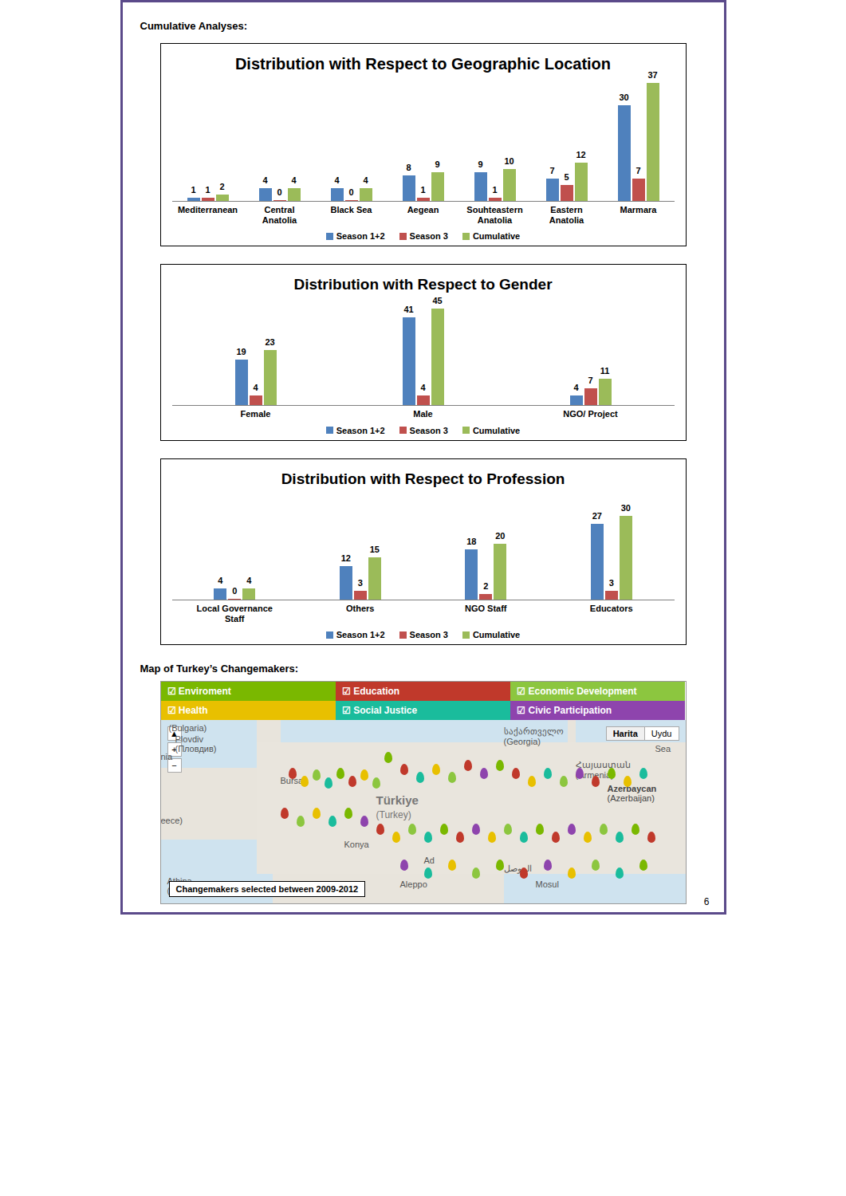Cumulative Analyses:
Distribution with Respect to Geographic Location
1
1
2
4
0
4
4
0
4
8
1
9
9
1
10
7
5
12
30
7
37
Mediterranean
Central
Anatolia
Black Sea
Aegean
Souhteastern
Anatolia
Eastern
Anatolia
Marmara
Season 1+2
Season 3
Cumulative
Distribution with Respect to Gender
19
4
23
41
4
45
4
7
11
Female
Male
NGO/ Project
Season 1+2
Season 3
Cumulative
Distribution with Respect to Profession
4
0
4
12
3
15
18
2
20
27
3
30
Local Governance
Staff
Others
NGO Staff
Educators
Season 1+2
Season 3
Cumulative
Map of Turkey’s Changemakers:
☑ Enviroment
☑ Education
☑ Economic Development
☑ Health
☑ Social Justice
☑ Civic Participation
▲
+
−
Harita
Uydu
Plovdiv
(Пловдив)
(Bulgaria)
nia
eece)
Athina
(Athens)
Bursa
Türkiye
(Turkey)
Konya
Ad
Aleppo
Mosul
საქართველო
(Georgia)
Հայաստան
(Armenia)
Azerbaycan
(Azerbaijan)
Sea
الموصل
Changemakers selected between 2009-2012
6